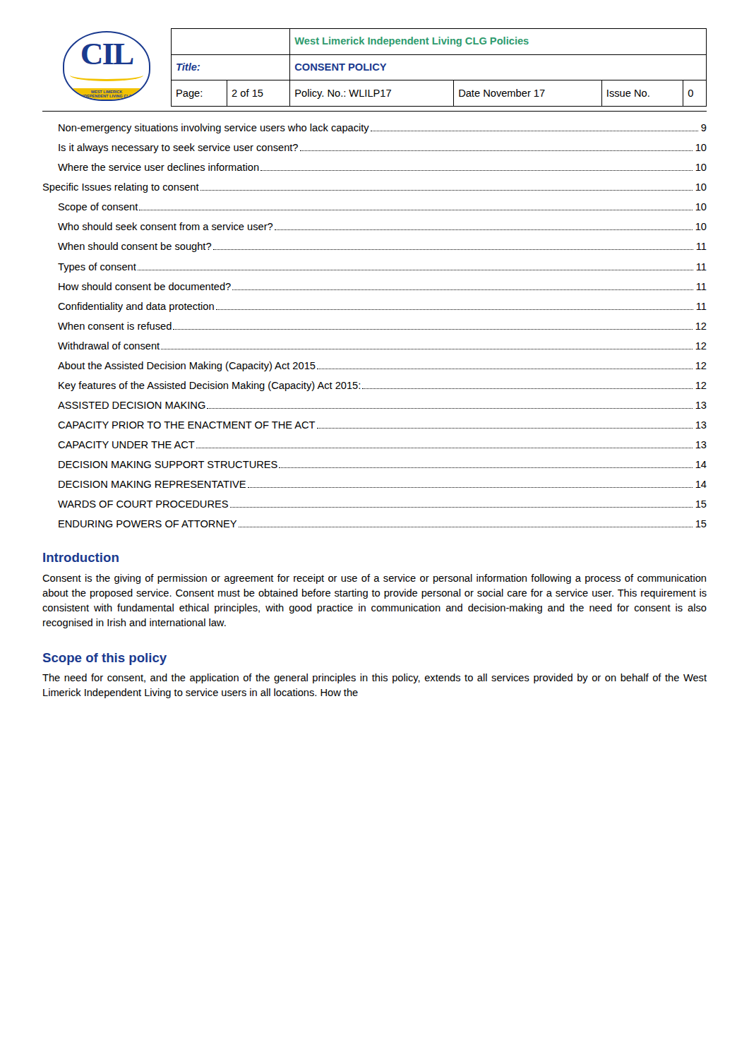| CIL WEST LIMERICK INDEPENDENT LIVING CLG. | | West Limerick Independent Living CLG Policies |
| Title: | CONSENT POLICY |
| Page: | 2 of 15 | Policy. No.: WLILP17 | Date November 17 | Issue No. | 0 |
Non-emergency situations involving service users who lack capacity 9
Is it always necessary to seek service user consent? 10
Where the service user declines information 10
Specific Issues relating to consent 10
Scope of consent 10
Who should seek consent from a service user? 10
When should consent be sought? 11
Types of consent 11
How should consent be documented? 11
Confidentiality and data protection 11
When consent is refused 12
Withdrawal of consent 12
About the Assisted Decision Making (Capacity) Act 2015 12
Key features of the Assisted Decision Making (Capacity) Act 2015: 12
ASSISTED DECISION MAKING 13
CAPACITY PRIOR TO THE ENACTMENT OF THE ACT 13
CAPACITY UNDER THE ACT 13
DECISION MAKING SUPPORT STRUCTURES 14
DECISION MAKING REPRESENTATIVE 14
WARDS OF COURT PROCEDURES 15
ENDURING POWERS OF ATTORNEY 15
Introduction
Consent is the giving of permission or agreement for receipt or use of a service or personal information following a process of communication about the proposed service. Consent must be obtained before starting to provide personal or social care for a service user. This requirement is consistent with fundamental ethical principles, with good practice in communication and decision-making and the need for consent is also recognised in Irish and international law.
Scope of this policy
The need for consent, and the application of the general principles in this policy, extends to all services provided by or on behalf of the West Limerick Independent Living to service users in all locations. How the